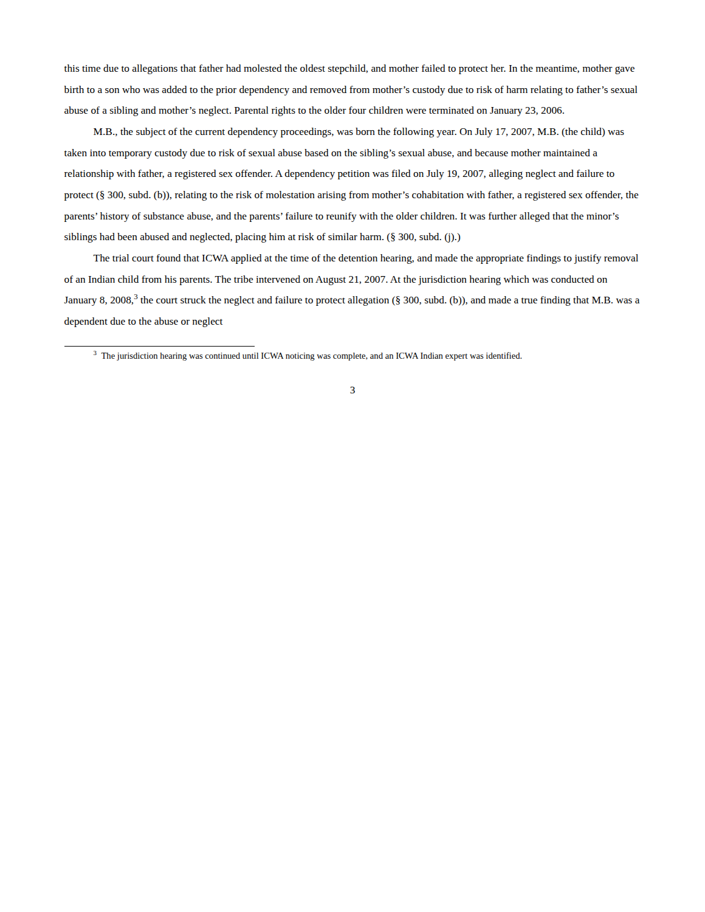this time due to allegations that father had molested the oldest stepchild, and mother failed to protect her. In the meantime, mother gave birth to a son who was added to the prior dependency and removed from mother’s custody due to risk of harm relating to father’s sexual abuse of a sibling and mother’s neglect. Parental rights to the older four children were terminated on January 23, 2006.
M.B., the subject of the current dependency proceedings, was born the following year. On July 17, 2007, M.B. (the child) was taken into temporary custody due to risk of sexual abuse based on the sibling’s sexual abuse, and because mother maintained a relationship with father, a registered sex offender. A dependency petition was filed on July 19, 2007, alleging neglect and failure to protect (§ 300, subd. (b)), relating to the risk of molestation arising from mother’s cohabitation with father, a registered sex offender, the parents’ history of substance abuse, and the parents’ failure to reunify with the older children. It was further alleged that the minor’s siblings had been abused and neglected, placing him at risk of similar harm. (§ 300, subd. (j).)
The trial court found that ICWA applied at the time of the detention hearing, and made the appropriate findings to justify removal of an Indian child from his parents. The tribe intervened on August 21, 2007. At the jurisdiction hearing which was conducted on January 8, 2008,3 the court struck the neglect and failure to protect allegation (§ 300, subd. (b)), and made a true finding that M.B. was a dependent due to the abuse or neglect
3 The jurisdiction hearing was continued until ICWA noticing was complete, and an ICWA Indian expert was identified.
3